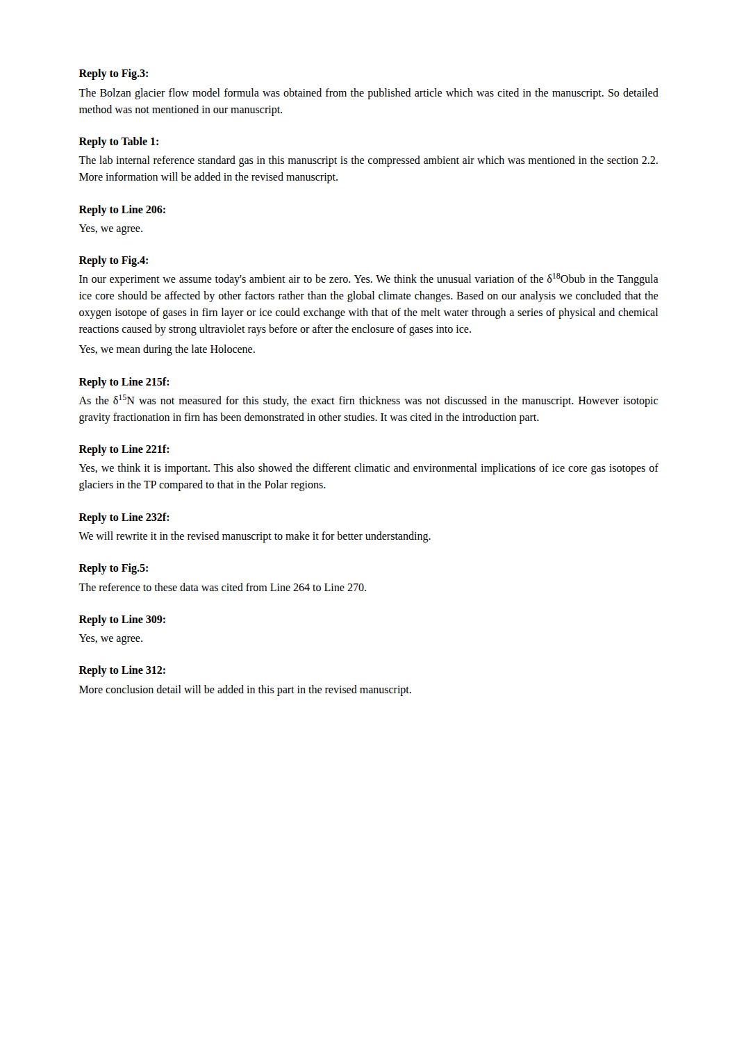Reply to Fig.3:
The Bolzan glacier flow model formula was obtained from the published article which was cited in the manuscript. So detailed method was not mentioned in our manuscript.
Reply to Table 1:
The lab internal reference standard gas in this manuscript is the compressed ambient air which was mentioned in the section 2.2. More information will be added in the revised manuscript.
Reply to Line 206:
Yes, we agree.
Reply to Fig.4:
In our experiment we assume today's ambient air to be zero. Yes. We think the unusual variation of the δ18Obub in the Tanggula ice core should be affected by other factors rather than the global climate changes. Based on our analysis we concluded that the oxygen isotope of gases in firn layer or ice could exchange with that of the melt water through a series of physical and chemical reactions caused by strong ultraviolet rays before or after the enclosure of gases into ice.
Yes, we mean during the late Holocene.
Reply to Line 215f:
As the δ15N was not measured for this study, the exact firn thickness was not discussed in the manuscript. However isotopic gravity fractionation in firn has been demonstrated in other studies. It was cited in the introduction part.
Reply to Line 221f:
Yes, we think it is important. This also showed the different climatic and environmental implications of ice core gas isotopes of glaciers in the TP compared to that in the Polar regions.
Reply to Line 232f:
We will rewrite it in the revised manuscript to make it for better understanding.
Reply to Fig.5:
The reference to these data was cited from Line 264 to Line 270.
Reply to Line 309:
Yes, we agree.
Reply to Line 312:
More conclusion detail will be added in this part in the revised manuscript.